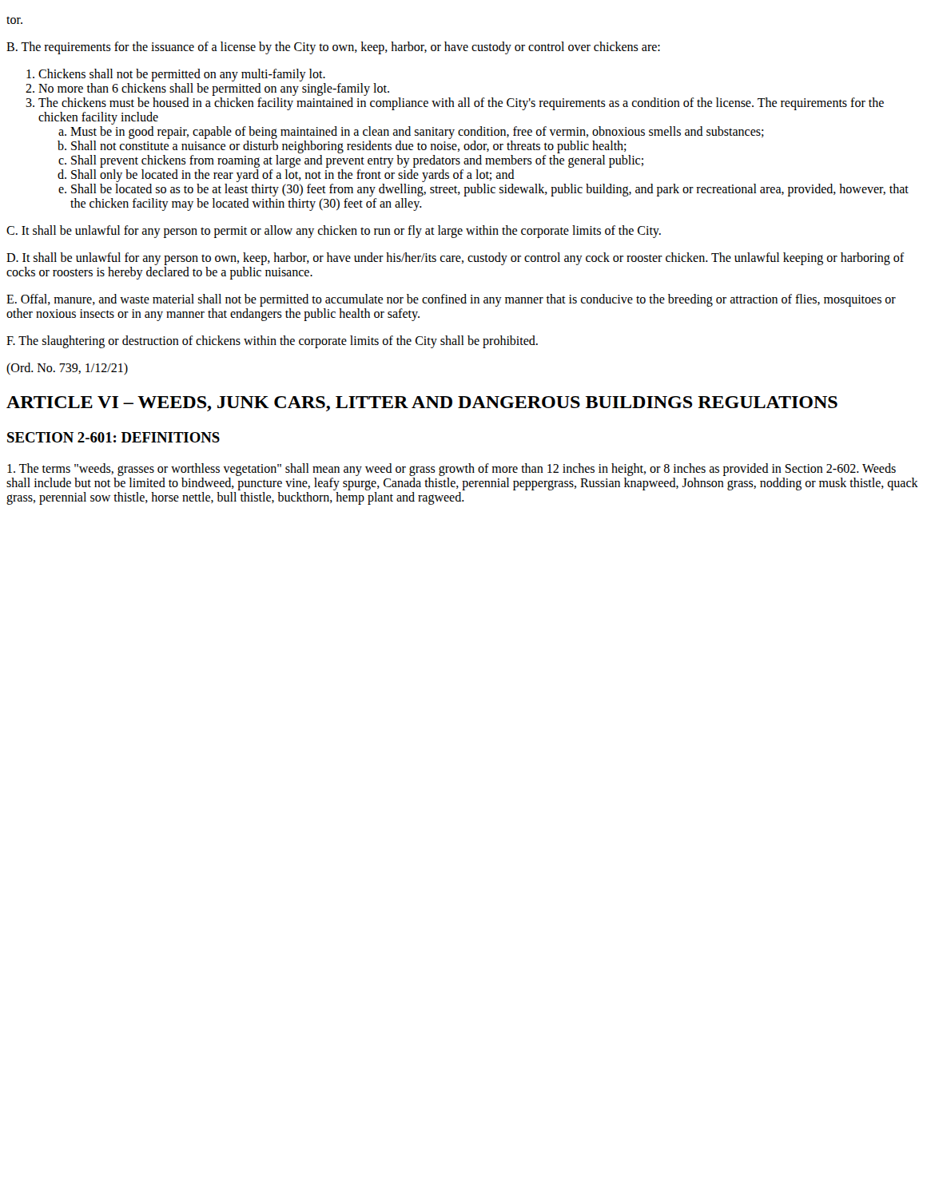tor.
B. The requirements for the issuance of a license by the City to own, keep, harbor, or have custody or control over chickens are:
Chickens shall not be permitted on any multi-family lot.
No more than 6 chickens shall be permitted on any single-family lot.
The chickens must be housed in a chicken facility maintained in compliance with all of the City's requirements as a condition of the license. The requirements for the chicken facility include
Must be in good repair, capable of being maintained in a clean and sanitary condition, free of vermin, obnoxious smells and substances;
Shall not constitute a nuisance or disturb neighboring residents due to noise, odor, or threats to public health;
Shall prevent chickens from roaming at large and prevent entry by predators and members of the general public;
Shall only be located in the rear yard of a lot, not in the front or side yards of a lot; and
Shall be located so as to be at least thirty (30) feet from any dwelling, street, public sidewalk, public building, and park or recreational area, provided, however, that the chicken facility may be located within thirty (30) feet of an alley.
C. It shall be unlawful for any person to permit or allow any chicken to run or fly at large within the corporate limits of the City.
D. It shall be unlawful for any person to own, keep, harbor, or have under his/her/its care, custody or control any cock or rooster chicken. The unlawful keeping or harboring of cocks or roosters is hereby declared to be a public nuisance.
E. Offal, manure, and waste material shall not be permitted to accumulate nor be confined in any manner that is conducive to the breeding or attraction of flies, mosquitoes or other noxious insects or in any manner that endangers the public health or safety.
F. The slaughtering or destruction of chickens within the corporate limits of the City shall be prohibited.
(Ord. No. 739, 1/12/21)
ARTICLE VI – WEEDS, JUNK CARS, LITTER AND DANGEROUS BUILDINGS REGULATIONS
SECTION 2-601: DEFINITIONS
1. The terms "weeds, grasses or worthless vegetation" shall mean any weed or grass growth of more than 12 inches in height, or 8 inches as provided in Section 2-602. Weeds shall include but not be limited to bindweed, puncture vine, leafy spurge, Canada thistle, perennial peppergrass, Russian knapweed, Johnson grass, nodding or musk thistle, quack grass, perennial sow thistle, horse nettle, bull thistle, buckthorn, hemp plant and ragweed.